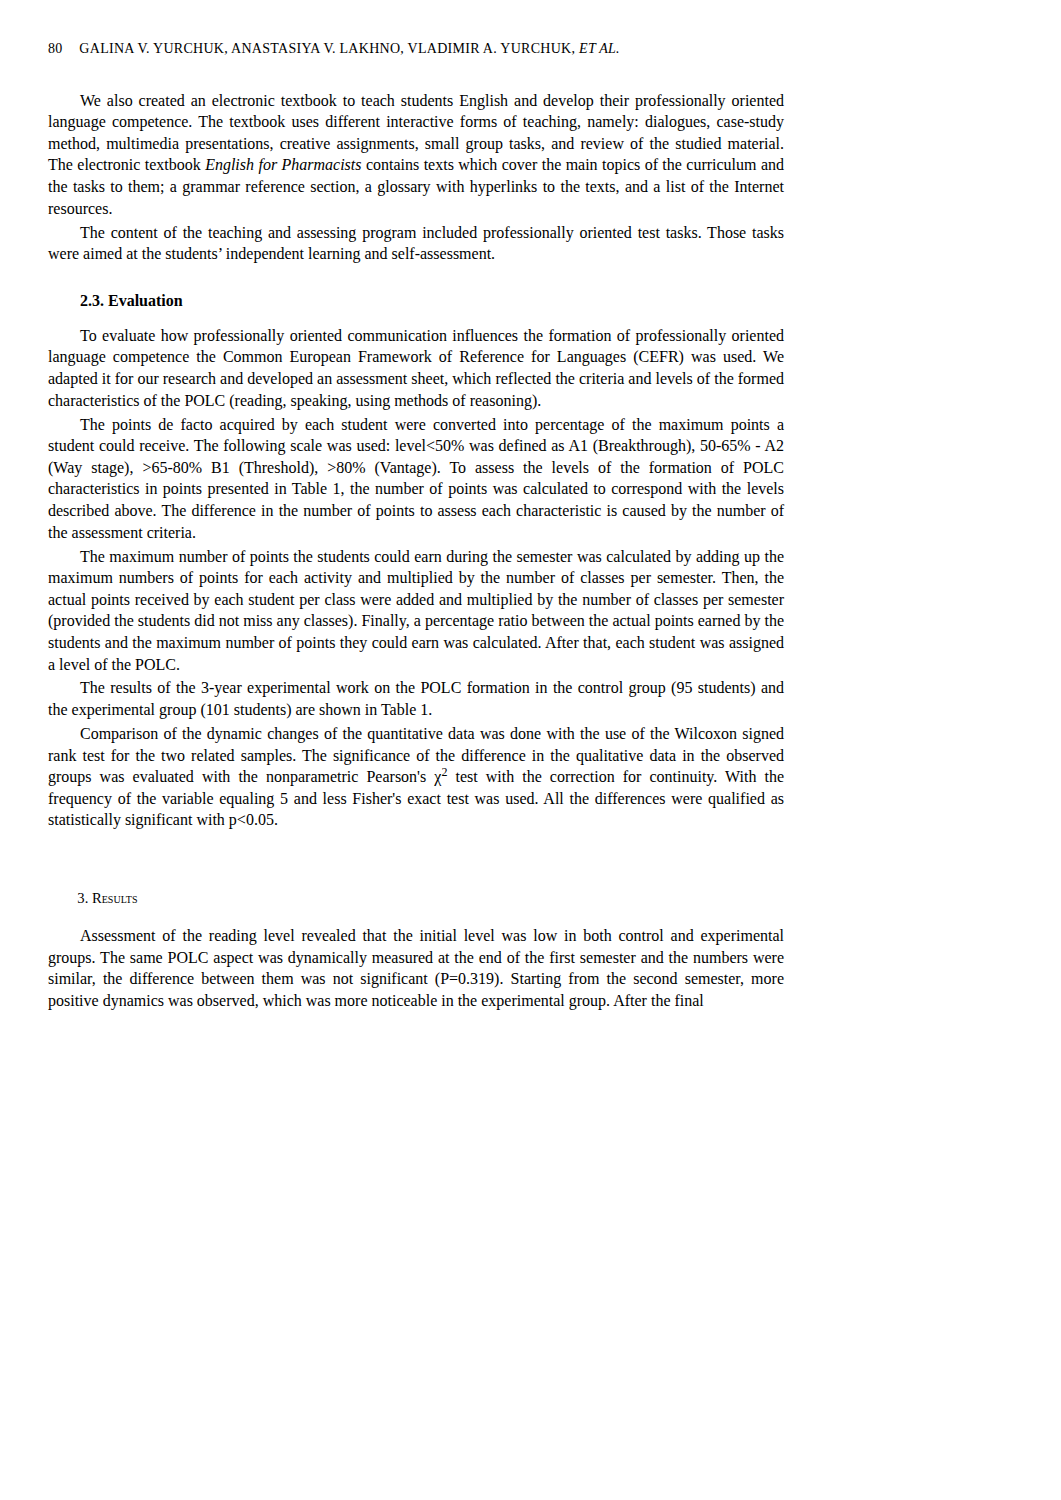80 GALINA V. YURCHUK, ANASTASIYA V. LAKHNO, VLADIMIR A. YURCHUK, ET AL.
We also created an electronic textbook to teach students English and develop their professionally oriented language competence. The textbook uses different interactive forms of teaching, namely: dialogues, case-study method, multimedia presentations, creative assignments, small group tasks, and review of the studied material. The electronic textbook English for Pharmacists contains texts which cover the main topics of the curriculum and the tasks to them; a grammar reference section, a glossary with hyperlinks to the texts, and a list of the Internet resources.
The content of the teaching and assessing program included professionally oriented test tasks. Those tasks were aimed at the students’ independent learning and self-assessment.
2.3. Evaluation
To evaluate how professionally oriented communication influences the formation of professionally oriented language competence the Common European Framework of Reference for Languages (CEFR) was used. We adapted it for our research and developed an assessment sheet, which reflected the criteria and levels of the formed characteristics of the POLC (reading, speaking, using methods of reasoning).
The points de facto acquired by each student were converted into percentage of the maximum points a student could receive. The following scale was used: level<50% was defined as A1 (Breakthrough), 50-65% - A2 (Way stage), >65-80% B1 (Threshold), >80% (Vantage). To assess the levels of the formation of POLC characteristics in points presented in Table 1, the number of points was calculated to correspond with the levels described above. The difference in the number of points to assess each characteristic is caused by the number of the assessment criteria.
The maximum number of points the students could earn during the semester was calculated by adding up the maximum numbers of points for each activity and multiplied by the number of classes per semester. Then, the actual points received by each student per class were added and multiplied by the number of classes per semester (provided the students did not miss any classes). Finally, a percentage ratio between the actual points earned by the students and the maximum number of points they could earn was calculated. After that, each student was assigned a level of the POLC.
The results of the 3-year experimental work on the POLC formation in the control group (95 students) and the experimental group (101 students) are shown in Table 1.
Comparison of the dynamic changes of the quantitative data was done with the use of the Wilcoxon signed rank test for the two related samples. The significance of the difference in the qualitative data in the observed groups was evaluated with the nonparametric Pearson's χ2 test with the correction for continuity. With the frequency of the variable equaling 5 and less Fisher's exact test was used. All the differences were qualified as statistically significant with p<0.05.
3. Results
Assessment of the reading level revealed that the initial level was low in both control and experimental groups. The same POLC aspect was dynamically measured at the end of the first semester and the numbers were similar, the difference between them was not significant (P=0.319). Starting from the second semester, more positive dynamics was observed, which was more noticeable in the experimental group. After the final